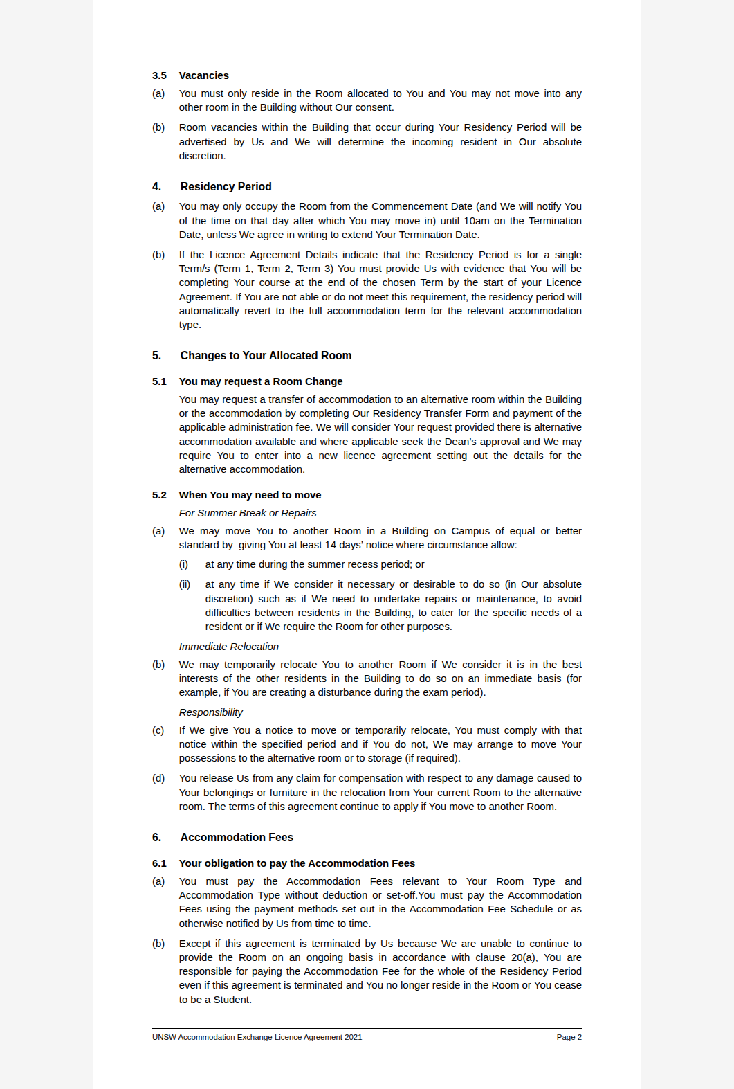3.5 Vacancies
(a) You must only reside in the Room allocated to You and You may not move into any other room in the Building without Our consent.
(b) Room vacancies within the Building that occur during Your Residency Period will be advertised by Us and We will determine the incoming resident in Our absolute discretion.
4. Residency Period
(a) You may only occupy the Room from the Commencement Date (and We will notify You of the time on that day after which You may move in) until 10am on the Termination Date, unless We agree in writing to extend Your Termination Date.
(b) If the Licence Agreement Details indicate that the Residency Period is for a single Term/s (Term 1, Term 2, Term 3) You must provide Us with evidence that You will be completing Your course at the end of the chosen Term by the start of your Licence Agreement. If You are not able or do not meet this requirement, the residency period will automatically revert to the full accommodation term for the relevant accommodation type.
5. Changes to Your Allocated Room
5.1 You may request a Room Change
You may request a transfer of accommodation to an alternative room within the Building or the accommodation by completing Our Residency Transfer Form and payment of the applicable administration fee. We will consider Your request provided there is alternative accommodation available and where applicable seek the Dean’s approval and We may require You to enter into a new licence agreement setting out the details for the alternative accommodation.
5.2 When You may need to move
For Summer Break or Repairs
(a) We may move You to another Room in a Building on Campus of equal or better standard by giving You at least 14 days’ notice where circumstance allow:
(i) at any time during the summer recess period; or
(ii) at any time if We consider it necessary or desirable to do so (in Our absolute discretion) such as if We need to undertake repairs or maintenance, to avoid difficulties between residents in the Building, to cater for the specific needs of a resident or if We require the Room for other purposes.
Immediate Relocation
(b) We may temporarily relocate You to another Room if We consider it is in the best interests of the other residents in the Building to do so on an immediate basis (for example, if You are creating a disturbance during the exam period).
Responsibility
(c) If We give You a notice to move or temporarily relocate, You must comply with that notice within the specified period and if You do not, We may arrange to move Your possessions to the alternative room or to storage (if required).
(d) You release Us from any claim for compensation with respect to any damage caused to Your belongings or furniture in the relocation from Your current Room to the alternative room. The terms of this agreement continue to apply if You move to another Room.
6. Accommodation Fees
6.1 Your obligation to pay the Accommodation Fees
(a) You must pay the Accommodation Fees relevant to Your Room Type and Accommodation Type without deduction or set-off.You must pay the Accommodation Fees using the payment methods set out in the Accommodation Fee Schedule or as otherwise notified by Us from time to time.
(b) Except if this agreement is terminated by Us because We are unable to continue to provide the Room on an ongoing basis in accordance with clause 20(a), You are responsible for paying the Accommodation Fee for the whole of the Residency Period even if this agreement is terminated and You no longer reside in the Room or You cease to be a Student.
UNSW Accommodation Exchange Licence Agreement 2021 Page 2